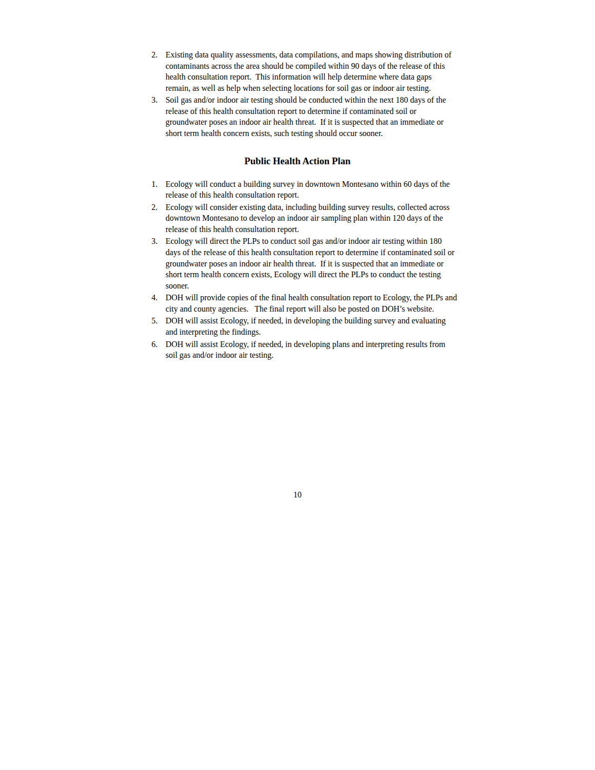Existing data quality assessments, data compilations, and maps showing distribution of contaminants across the area should be compiled within 90 days of the release of this health consultation report. This information will help determine where data gaps remain, as well as help when selecting locations for soil gas or indoor air testing.
Soil gas and/or indoor air testing should be conducted within the next 180 days of the release of this health consultation report to determine if contaminated soil or groundwater poses an indoor air health threat. If it is suspected that an immediate or short term health concern exists, such testing should occur sooner.
Public Health Action Plan
Ecology will conduct a building survey in downtown Montesano within 60 days of the release of this health consultation report.
Ecology will consider existing data, including building survey results, collected across downtown Montesano to develop an indoor air sampling plan within 120 days of the release of this health consultation report.
Ecology will direct the PLPs to conduct soil gas and/or indoor air testing within 180 days of the release of this health consultation report to determine if contaminated soil or groundwater poses an indoor air health threat. If it is suspected that an immediate or short term health concern exists, Ecology will direct the PLPs to conduct the testing sooner.
DOH will provide copies of the final health consultation report to Ecology, the PLPs and city and county agencies. The final report will also be posted on DOH’s website.
DOH will assist Ecology, if needed, in developing the building survey and evaluating and interpreting the findings.
DOH will assist Ecology, if needed, in developing plans and interpreting results from soil gas and/or indoor air testing.
10